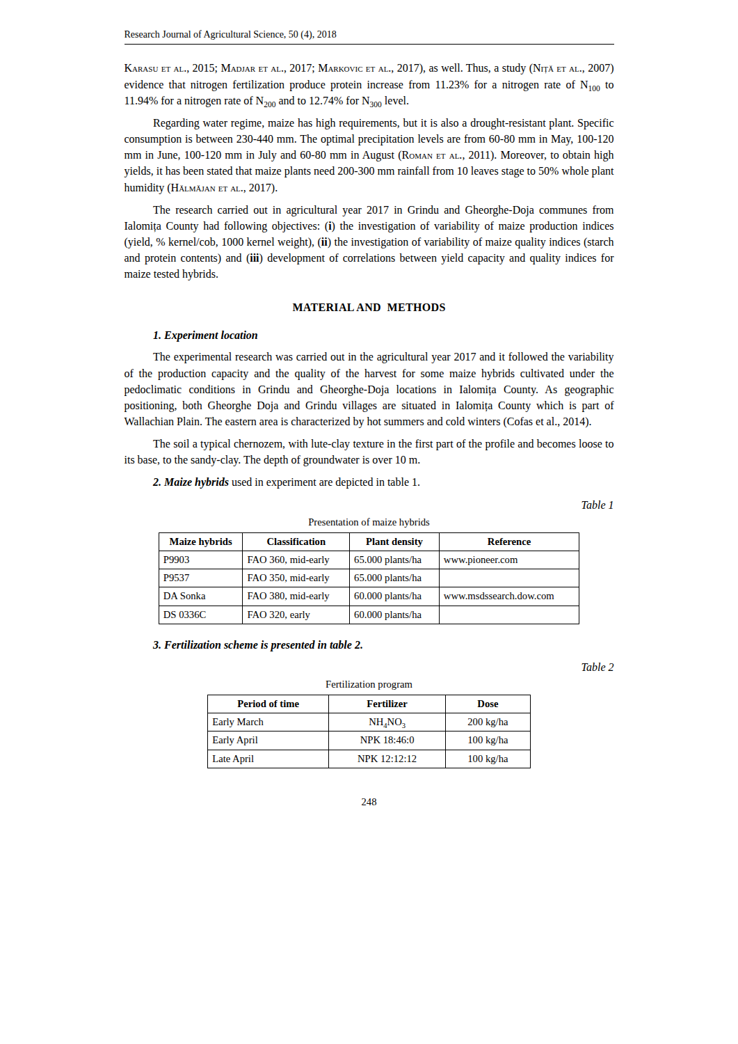Research Journal of Agricultural Science, 50 (4), 2018
Karasu et al., 2015; Madjar et al., 2017; Markovic et al., 2017), as well. Thus, a study (Niță et al., 2007) evidence that nitrogen fertilization produce protein increase from 11.23% for a nitrogen rate of N100 to 11.94% for a nitrogen rate of N200 and to 12.74% for N300 level.
Regarding water regime, maize has high requirements, but it is also a drought-resistant plant. Specific consumption is between 230-440 mm. The optimal precipitation levels are from 60-80 mm in May, 100-120 mm in June, 100-120 mm in July and 60-80 mm in August (Roman et al., 2011). Moreover, to obtain high yields, it has been stated that maize plants need 200-300 mm rainfall from 10 leaves stage to 50% whole plant humidity (Hălmăjan et al., 2017).
The research carried out in agricultural year 2017 in Grindu and Gheorghe-Doja communes from Ialomița County had following objectives: (i) the investigation of variability of maize production indices (yield, % kernel/cob, 1000 kernel weight), (ii) the investigation of variability of maize quality indices (starch and protein contents) and (iii) development of correlations between yield capacity and quality indices for maize tested hybrids.
Material and Methods
1. Experiment location
The experimental research was carried out in the agricultural year 2017 and it followed the variability of the production capacity and the quality of the harvest for some maize hybrids cultivated under the pedoclimatic conditions in Grindu and Gheorghe-Doja locations in Ialomița County. As geographic positioning, both Gheorghe Doja and Grindu villages are situated in Ialomița County which is part of Wallachian Plain. The eastern area is characterized by hot summers and cold winters (Cofas et al., 2014).
The soil a typical chernozem, with lute-clay texture in the first part of the profile and becomes loose to its base, to the sandy-clay. The depth of groundwater is over 10 m.
2. Maize hybrids used in experiment are depicted in table 1.
Table 1
Presentation of maize hybrids
| Maize hybrids | Classification | Plant density | Reference |
| --- | --- | --- | --- |
| P9903 | FAO 360, mid-early | 65.000 plants/ha | www.pioneer.com |
| P9537 | FAO 350, mid-early | 65.000 plants/ha | |
| DA Sonka | FAO 380, mid-early | 60.000 plants/ha | www.msdssearch.dow.com |
| DS 0336C | FAO 320, early | 60.000 plants/ha | |
3. Fertilization scheme is presented in table 2.
Table 2
Fertilization program
| Period of time | Fertilizer | Dose |
| --- | --- | --- |
| Early March | NH 4 NO 3 | 200 kg/ha |
| Early April | NPK 18:46:0 | 100 kg/ha |
| Late April | NPK 12:12:12 | 100 kg/ha |
248